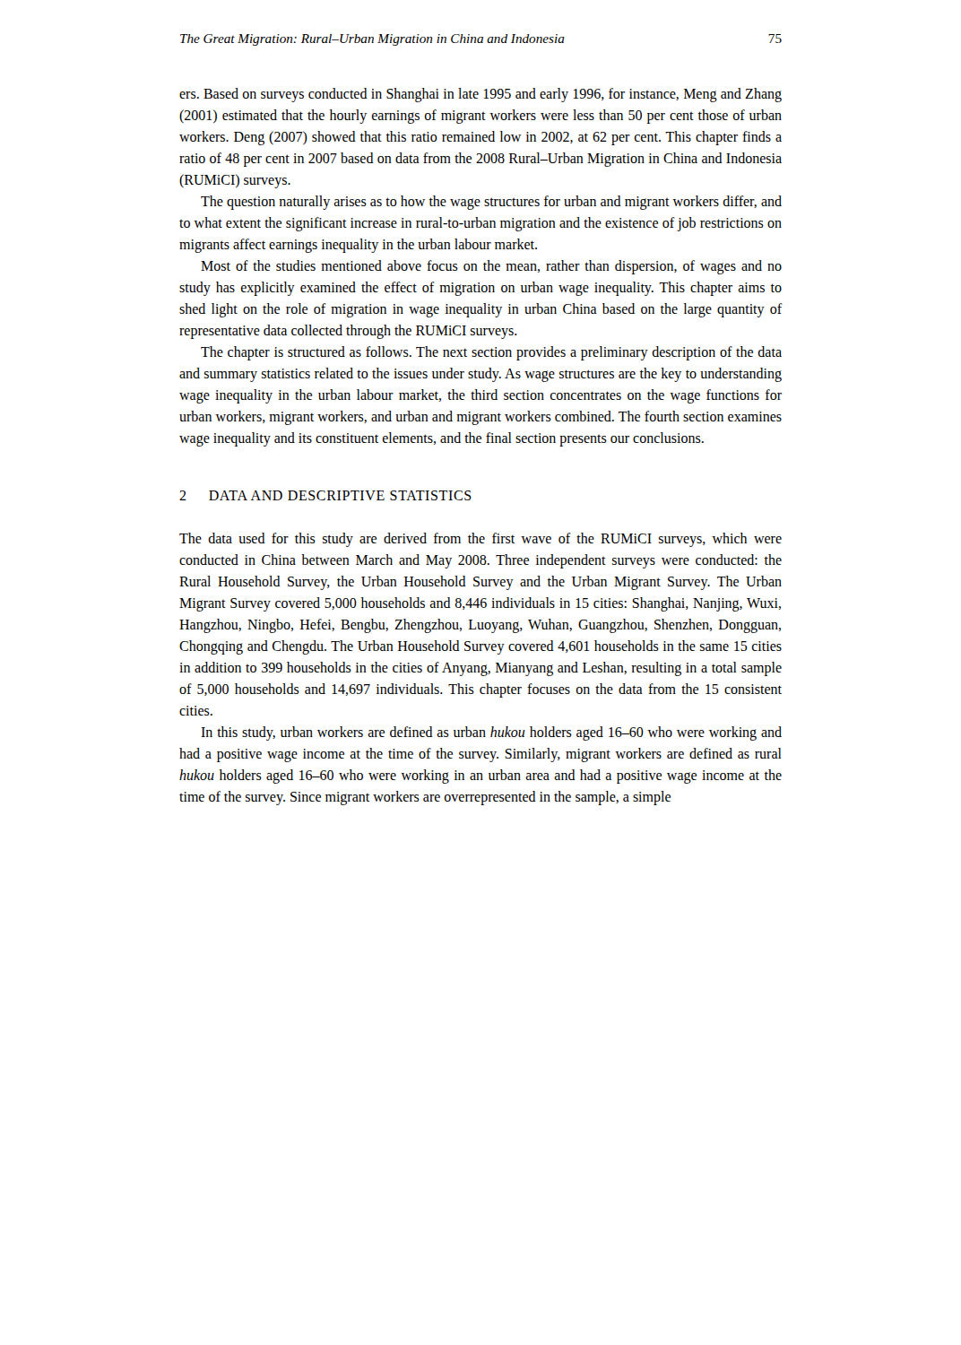The Great Migration: Rural–Urban Migration in China and Indonesia 75
ers. Based on surveys conducted in Shanghai in late 1995 and early 1996, for instance, Meng and Zhang (2001) estimated that the hourly earnings of migrant workers were less than 50 per cent those of urban workers. Deng (2007) showed that this ratio remained low in 2002, at 62 per cent. This chapter finds a ratio of 48 per cent in 2007 based on data from the 2008 Rural–Urban Migration in China and Indonesia (RUMiCI) surveys.
The question naturally arises as to how the wage structures for urban and migrant workers differ, and to what extent the significant increase in rural-to-urban migration and the existence of job restrictions on migrants affect earnings inequality in the urban labour market.
Most of the studies mentioned above focus on the mean, rather than dispersion, of wages and no study has explicitly examined the effect of migration on urban wage inequality. This chapter aims to shed light on the role of migration in wage inequality in urban China based on the large quantity of representative data collected through the RUMiCI surveys.
The chapter is structured as follows. The next section provides a preliminary description of the data and summary statistics related to the issues under study. As wage structures are the key to understanding wage inequality in the urban labour market, the third section concentrates on the wage functions for urban workers, migrant workers, and urban and migrant workers combined. The fourth section examines wage inequality and its constituent elements, and the final section presents our conclusions.
2 DATA AND DESCRIPTIVE STATISTICS
The data used for this study are derived from the first wave of the RUMiCI surveys, which were conducted in China between March and May 2008. Three independent surveys were conducted: the Rural Household Survey, the Urban Household Survey and the Urban Migrant Survey. The Urban Migrant Survey covered 5,000 households and 8,446 individuals in 15 cities: Shanghai, Nanjing, Wuxi, Hangzhou, Ningbo, Hefei, Bengbu, Zhengzhou, Luoyang, Wuhan, Guangzhou, Shenzhen, Dongguan, Chongqing and Chengdu. The Urban Household Survey covered 4,601 households in the same 15 cities in addition to 399 households in the cities of Anyang, Mianyang and Leshan, resulting in a total sample of 5,000 households and 14,697 individuals. This chapter focuses on the data from the 15 consistent cities.
In this study, urban workers are defined as urban hukou holders aged 16–60 who were working and had a positive wage income at the time of the survey. Similarly, migrant workers are defined as rural hukou holders aged 16–60 who were working in an urban area and had a positive wage income at the time of the survey. Since migrant workers are overrepresented in the sample, a simple